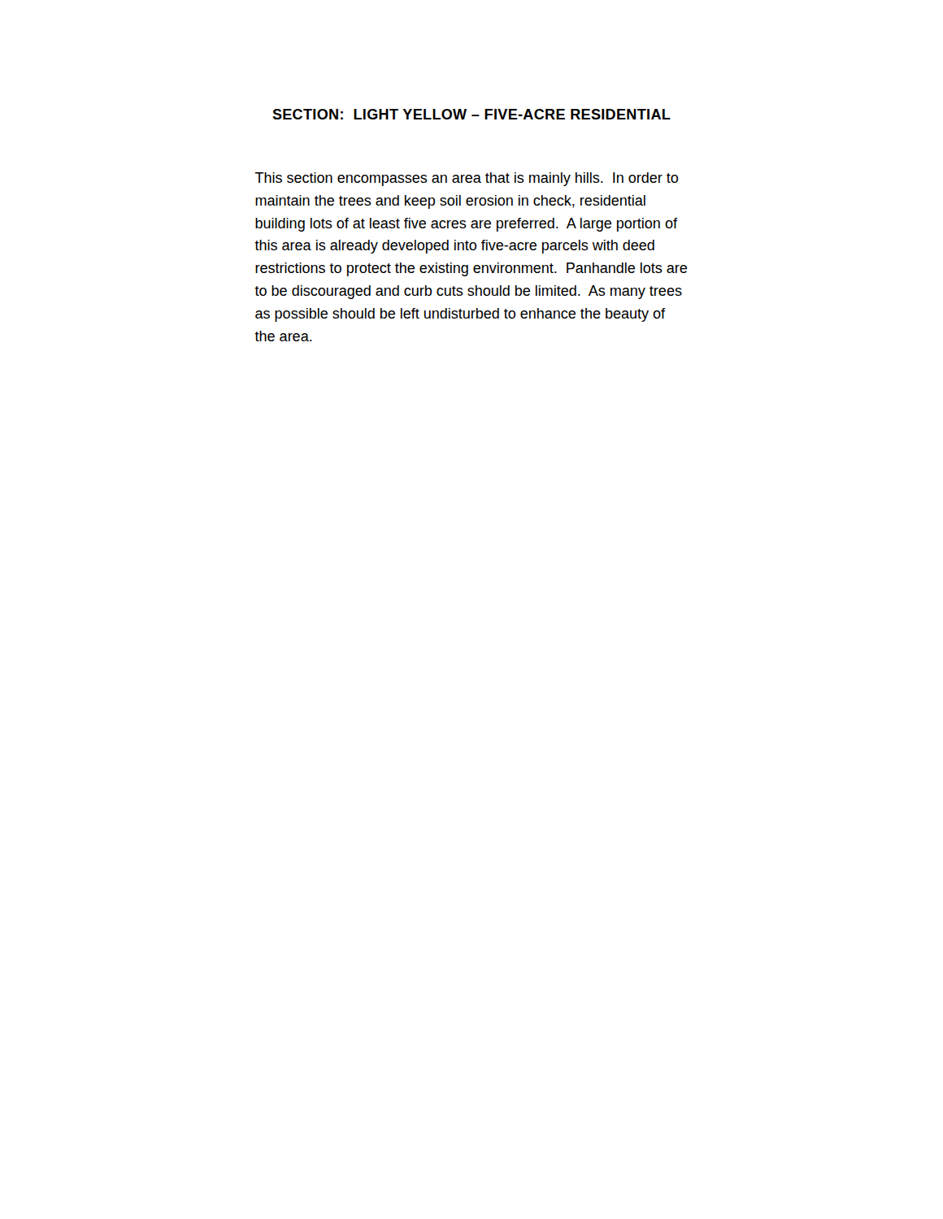SECTION: LIGHT YELLOW – FIVE-ACRE RESIDENTIAL
This section encompasses an area that is mainly hills. In order to maintain the trees and keep soil erosion in check, residential building lots of at least five acres are preferred. A large portion of this area is already developed into five-acre parcels with deed restrictions to protect the existing environment. Panhandle lots are to be discouraged and curb cuts should be limited. As many trees as possible should be left undisturbed to enhance the beauty of the area.